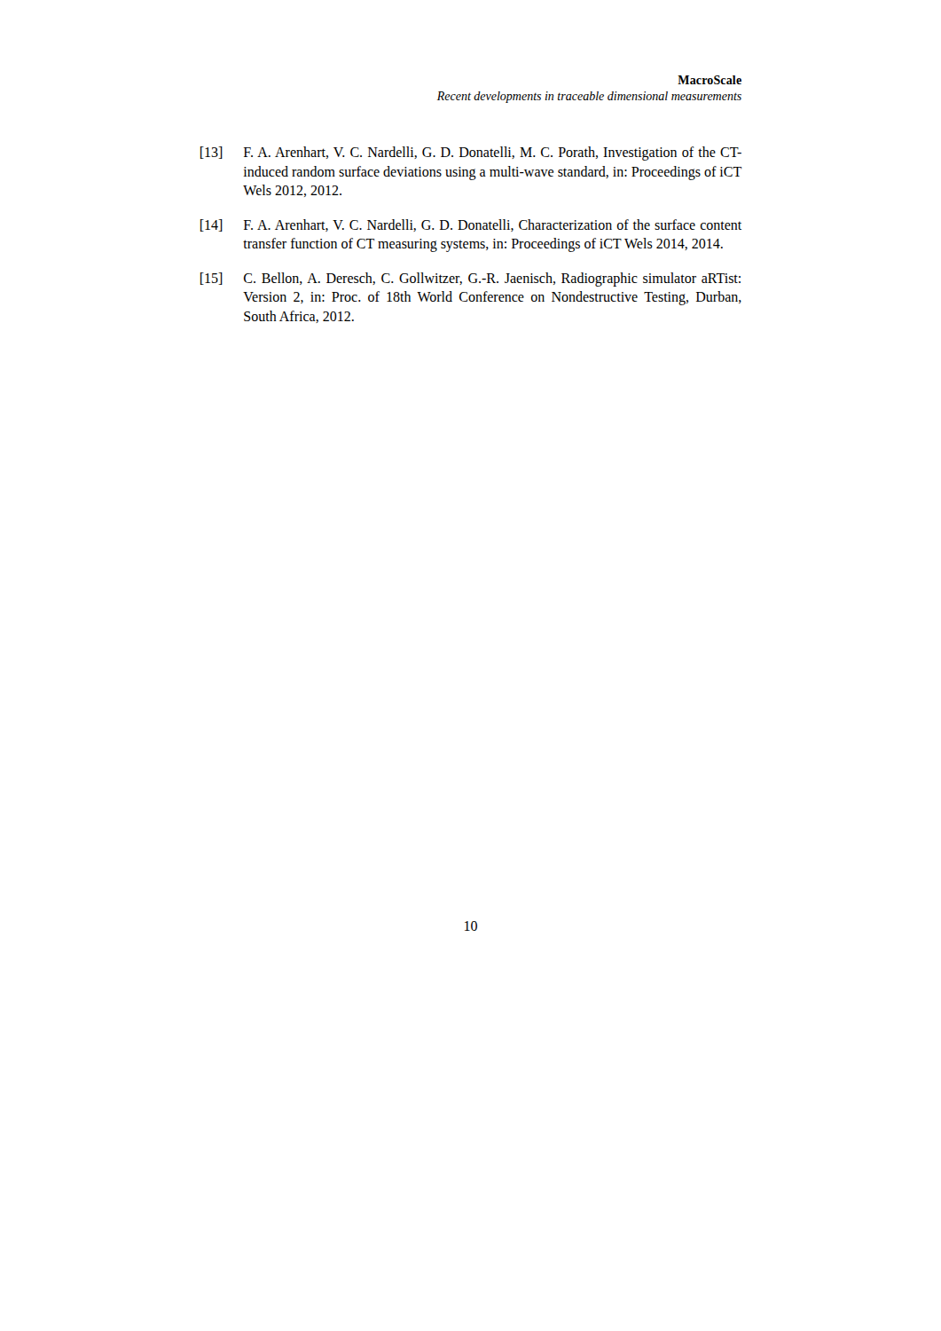MacroScale
Recent developments in traceable dimensional measurements
[13] F. A. Arenhart, V. C. Nardelli, G. D. Donatelli, M. C. Porath, Investigation of the CT-induced random surface deviations using a multi-wave standard, in: Proceedings of iCT Wels 2012, 2012.
[14] F. A. Arenhart, V. C. Nardelli, G. D. Donatelli, Characterization of the surface content transfer function of CT measuring systems, in: Proceedings of iCT Wels 2014, 2014.
[15] C. Bellon, A. Deresch, C. Gollwitzer, G.-R. Jaenisch, Radiographic simulator aRTist: Version 2, in: Proc. of 18th World Conference on Nondestructive Testing, Durban, South Africa, 2012.
10